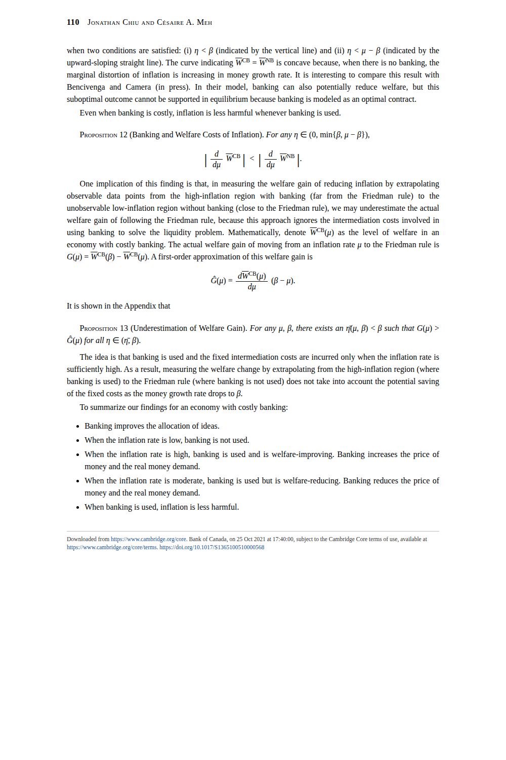110 Jonathan Chiu and Césaire A. Meh
when two conditions are satisfied: (i) η < β (indicated by the vertical line) and (ii) η < μ − β (indicated by the upward-sloping straight line). The curve indicating WCB = WNB is concave because, when there is no banking, the marginal distortion of inflation is increasing in money growth rate. It is interesting to compare this result with Bencivenga and Camera (in press). In their model, banking can also potentially reduce welfare, but this suboptimal outcome cannot be supported in equilibrium because banking is modeled as an optimal contract.
Even when banking is costly, inflation is less harmful whenever banking is used.
Proposition 12 (Banking and Welfare Costs of Inflation). For any η ∈ (0, min{β, μ − β}),
| d dμ WCB | < | d dμ WNB |.
One implication of this finding is that, in measuring the welfare gain of reducing inflation by extrapolating observable data points from the high-inflation region with banking (far from the Friedman rule) to the unobservable low-inflation region without banking (close to the Friedman rule), we may underestimate the actual welfare gain of following the Friedman rule, because this approach ignores the intermediation costs involved in using banking to solve the liquidity problem. Mathematically, denote WCB(μ) as the level of welfare in an economy with costly banking. The actual welfare gain of moving from an inflation rate μ to the Friedman rule is G(μ) = WCB(β) − WCB(μ). A first-order approximation of this welfare gain is
Ĝ(μ) = dWCB(μ) dμ (β − μ).
It is shown in the Appendix that
Proposition 13 (Underestimation of Welfare Gain). For any μ, β, there exists an η̄(μ, β) < β such that G(μ) > Ĝ(μ) for all η ∈ (η̄, β).
The idea is that banking is used and the fixed intermediation costs are incurred only when the inflation rate is sufficiently high. As a result, measuring the welfare change by extrapolating from the high-inflation region (where banking is used) to the Friedman rule (where banking is not used) does not take into account the potential saving of the fixed costs as the money growth rate drops to β.
To summarize our findings for an economy with costly banking:
Banking improves the allocation of ideas.
When the inflation rate is low, banking is not used.
When the inflation rate is high, banking is used and is welfare-improving. Banking increases the price of money and the real money demand.
When the inflation rate is moderate, banking is used but is welfare-reducing. Banking reduces the price of money and the real money demand.
When banking is used, inflation is less harmful.
Downloaded from https://www.cambridge.org/core. Bank of Canada, on 25 Oct 2021 at 17:40:00, subject to the Cambridge Core terms of use, available at https://www.cambridge.org/core/terms. https://doi.org/10.1017/S1365100510000568